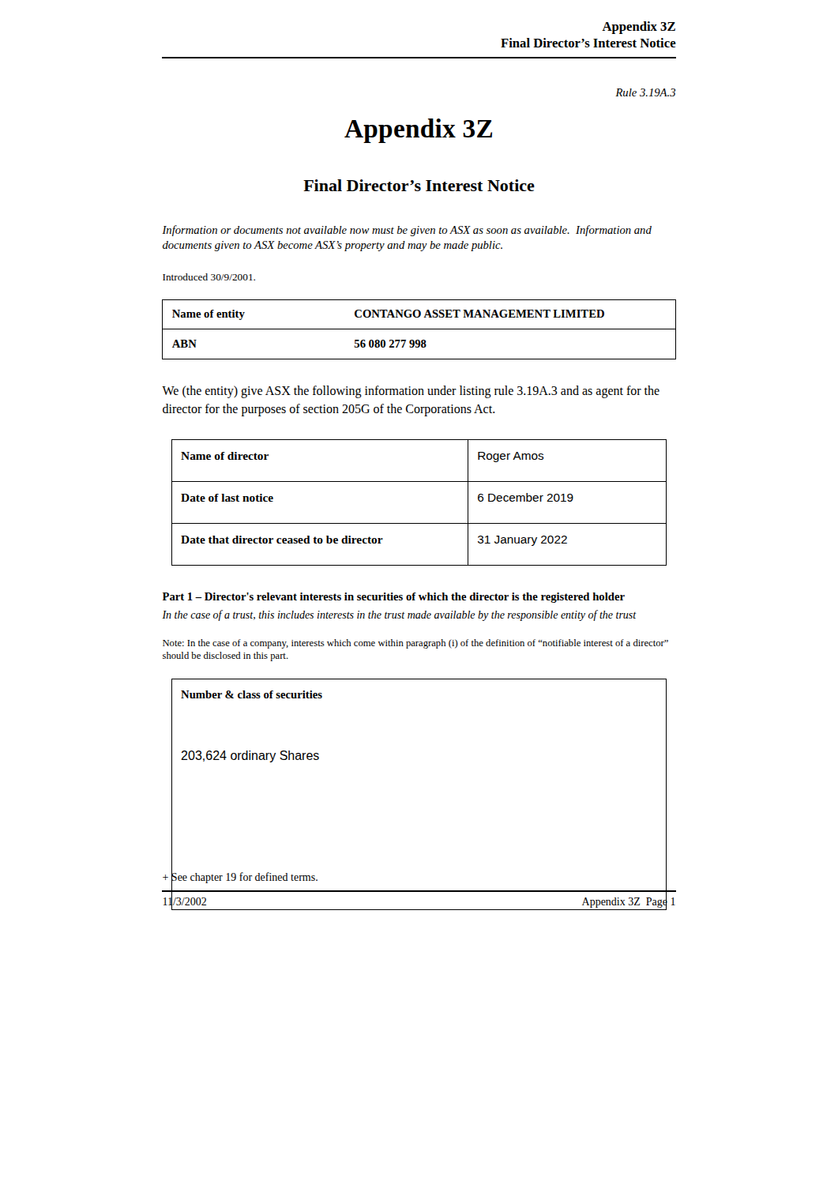Appendix 3Z
Final Director’s Interest Notice
Rule 3.19A.3
Appendix 3Z
Final Director’s Interest Notice
Information or documents not available now must be given to ASX as soon as available. Information and documents given to ASX become ASX’s property and may be made public.
Introduced 30/9/2001.
| Name of entity | CONTANGO ASSET MANAGEMENT LIMITED |
| ABN | 56 080 277 998 |
We (the entity) give ASX the following information under listing rule 3.19A.3 and as agent for the director for the purposes of section 205G of the Corporations Act.
| Name of director | Roger Amos |
| Date of last notice | 6 December 2019 |
| Date that director ceased to be director | 31 January 2022 |
Part 1 – Director's relevant interests in securities of which the director is the registered holder
In the case of a trust, this includes interests in the trust made available by the responsible entity of the trust
Note: In the case of a company, interests which come within paragraph (i) of the definition of “notifiable interest of a director” should be disclosed in this part.
| Number & class of securities 203,624 ordinary Shares |
+ See chapter 19 for defined terms.
11/3/2002 Appendix 3Z Page 1